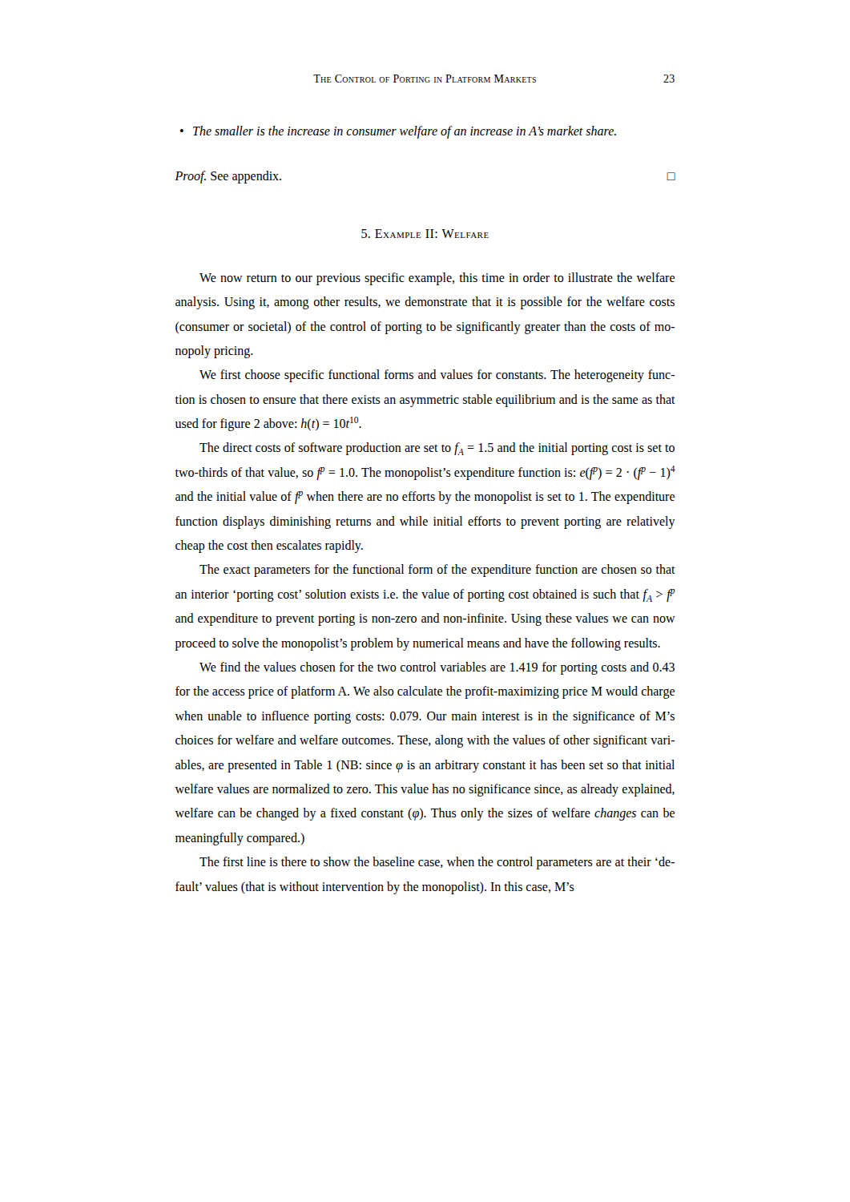The Control of Porting in Platform Markets 23
The smaller is the increase in consumer welfare of an increase in A’s market share.
□ Proof. See appendix.
5. Example II: Welfare
We now return to our previous specific example, this time in order to illustrate the welfare analysis. Using it, among other results, we demonstrate that it is possible for the welfare costs (consumer or societal) of the control of porting to be significantly greater than the costs of monopoly pricing.
We first choose specific functional forms and values for constants. The heterogeneity function is chosen to ensure that there exists an asymmetric stable equilibrium and is the same as that used for figure 2 above: h(t) = 10t10.
The direct costs of software production are set to fA = 1.5 and the initial porting cost is set to two-thirds of that value, so fp = 1.0. The monopolist’s expenditure function is: e(fp) = 2 · (fp − 1)4 and the initial value of fp when there are no efforts by the monopolist is set to 1. The expenditure function displays diminishing returns and while initial efforts to prevent porting are relatively cheap the cost then escalates rapidly.
The exact parameters for the functional form of the expenditure function are chosen so that an interior ‘porting cost’ solution exists i.e. the value of porting cost obtained is such that fA > fp and expenditure to prevent porting is non-zero and non-infinite. Using these values we can now proceed to solve the monopolist’s problem by numerical means and have the following results.
We find the values chosen for the two control variables are 1.419 for porting costs and 0.43 for the access price of platform A. We also calculate the profit-maximizing price M would charge when unable to influence porting costs: 0.079. Our main interest is in the significance of M’s choices for welfare and welfare outcomes. These, along with the values of other significant variables, are presented in Table 1 (NB: since φ is an arbitrary constant it has been set so that initial welfare values are normalized to zero. This value has no significance since, as already explained, welfare can be changed by a fixed constant (φ). Thus only the sizes of welfare changes can be meaningfully compared.)
The first line is there to show the baseline case, when the control parameters are at their ‘default’ values (that is without intervention by the monopolist). In this case, M’s